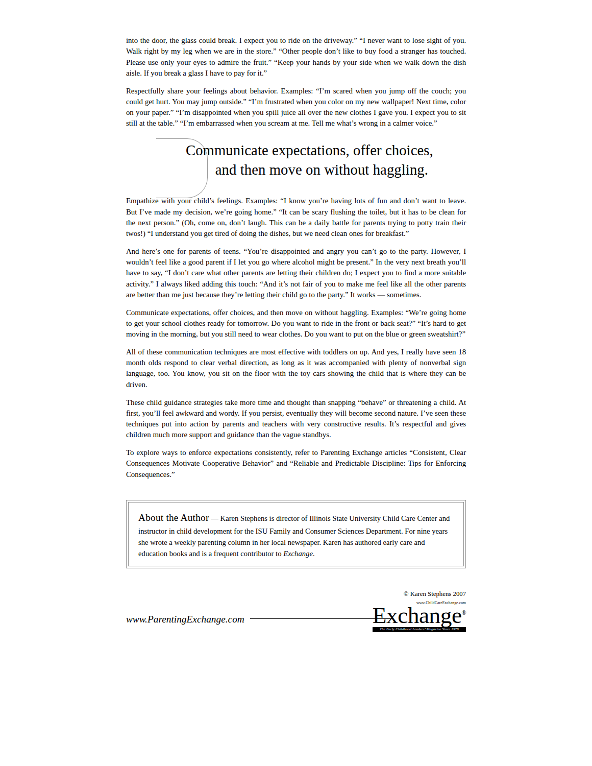into the door, the glass could break. I expect you to ride on the driveway.” “I never want to lose sight of you. Walk right by my leg when we are in the store.” “Other people don’t like to buy food a stranger has touched. Please use only your eyes to admire the fruit.” “Keep your hands by your side when we walk down the dish aisle. If you break a glass I have to pay for it.”
Respectfully share your feelings about behavior. Examples: “I’m scared when you jump off the couch; you could get hurt. You may jump outside.” “I’m frustrated when you color on my new wallpaper! Next time, color on your paper.” “I’m disappointed when you spill juice all over the new clothes I gave you. I expect you to sit still at the table.” “I’m embarrassed when you scream at me. Tell me what’s wrong in a calmer voice.”
Communicate expectations, offer choices, and then move on without haggling.
Empathize with your child’s feelings. Examples: “I know you’re having lots of fun and don’t want to leave. But I’ve made my decision, we’re going home.” “It can be scary flushing the toilet, but it has to be clean for the next person.” (Oh, come on, don’t laugh. This can be a daily battle for parents trying to potty train their twos!) “I understand you get tired of doing the dishes, but we need clean ones for breakfast.”
And here’s one for parents of teens. “You’re disappointed and angry you can’t go to the party. However, I wouldn’t feel like a good parent if I let you go where alcohol might be present.” In the very next breath you’ll have to say, “I don’t care what other parents are letting their children do; I expect you to find a more suitable activity.” I always liked adding this touch: “And it’s not fair of you to make me feel like all the other parents are better than me just because they’re letting their child go to the party.” It works — sometimes.
Communicate expectations, offer choices, and then move on without haggling. Examples: “We’re going home to get your school clothes ready for tomorrow. Do you want to ride in the front or back seat?” “It’s hard to get moving in the morning, but you still need to wear clothes. Do you want to put on the blue or green sweatshirt?”
All of these communication techniques are most effective with toddlers on up. And yes, I really have seen 18 month olds respond to clear verbal direction, as long as it was accompanied with plenty of nonverbal sign language, too. You know, you sit on the floor with the toy cars showing the child that is where they can be driven.
These child guidance strategies take more time and thought than snapping “behave” or threatening a child. At first, you’ll feel awkward and wordy. If you persist, eventually they will become second nature. I’ve seen these techniques put into action by parents and teachers with very constructive results. It’s respectful and gives children much more support and guidance than the vague standbys.
To explore ways to enforce expectations consistently, refer to Parenting Exchange articles “Consistent, Clear Consequences Motivate Cooperative Behavior” and “Reliable and Predictable Discipline: Tips for Enforcing Consequences.”
About the Author — Karen Stephens is director of Illinois State University Child Care Center and instructor in child development for the ISU Family and Consumer Sciences Department. For nine years she wrote a weekly parenting column in her local newspaper. Karen has authored early care and education books and is a frequent contributor to Exchange.
© Karen Stephens 2007
www.ParentingExchange.com
www.ChildCareExchange.com
Exchange®
The Early Childhood Leaders’ Magazine Since 1978